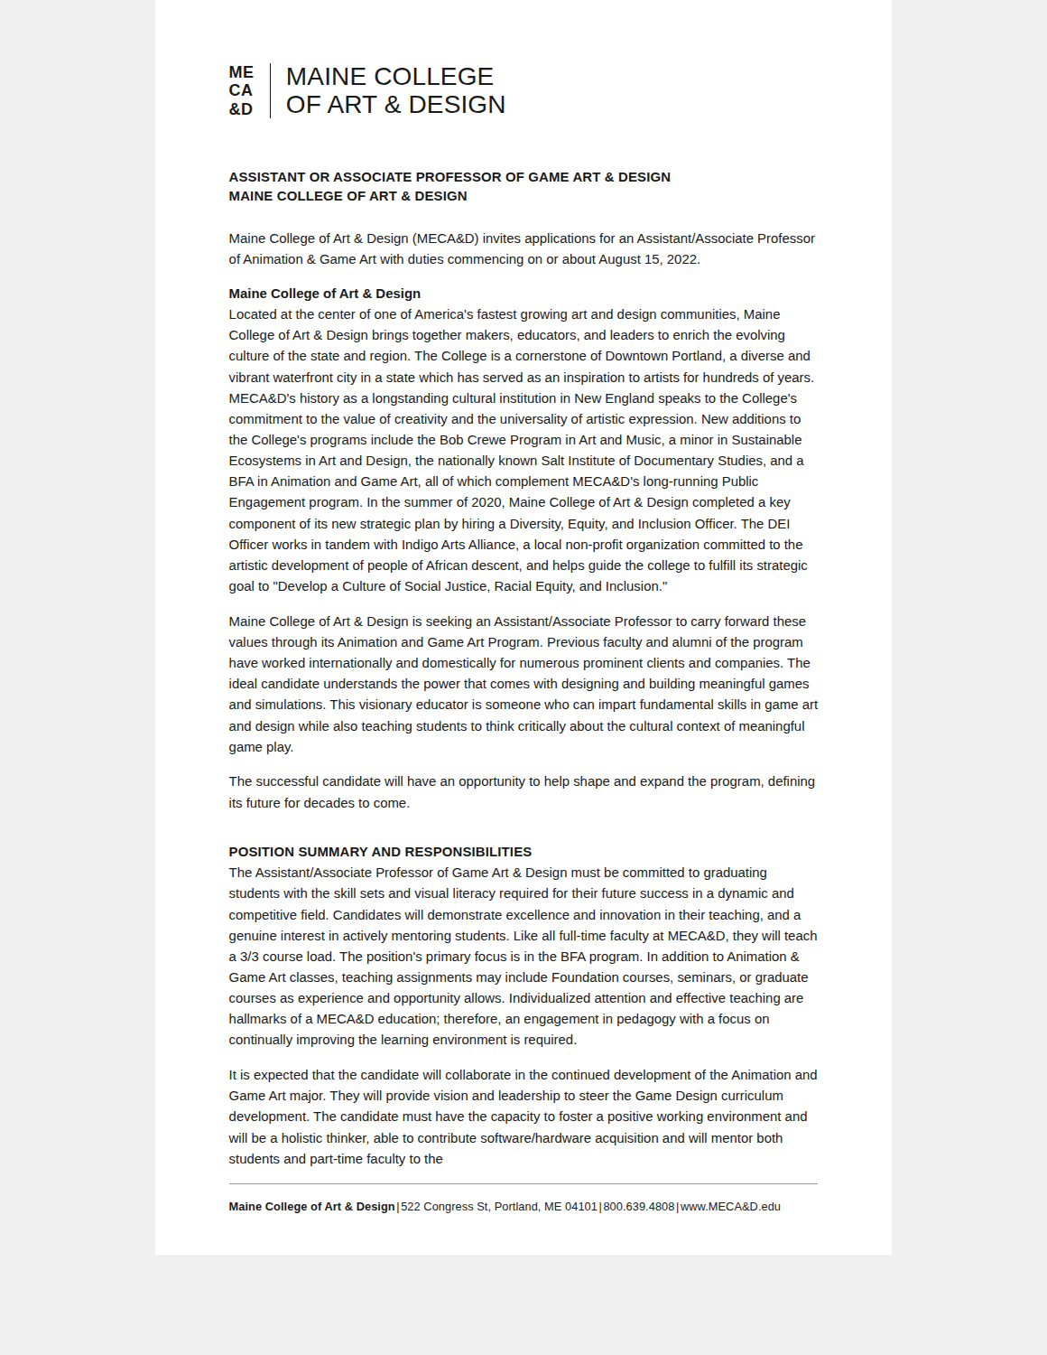ME CA &D
Maine College of Art & Design
Assistant or Associate Professor of Game Art & Design Maine College of Art & Design
Maine College of Art & Design (MECA&D) invites applications for an Assistant/Associate Professor of Animation & Game Art with duties commencing on or about August 15, 2022.
Maine College of Art & Design
Located at the center of one of America's fastest growing art and design communities, Maine College of Art & Design brings together makers, educators, and leaders to enrich the evolving culture of the state and region. The College is a cornerstone of Downtown Portland, a diverse and vibrant waterfront city in a state which has served as an inspiration to artists for hundreds of years. MECA&D's history as a longstanding cultural institution in New England speaks to the College's commitment to the value of creativity and the universality of artistic expression. New additions to the College's programs include the Bob Crewe Program in Art and Music, a minor in Sustainable Ecosystems in Art and Design, the nationally known Salt Institute of Documentary Studies, and a BFA in Animation and Game Art, all of which complement MECA&D's long-running Public Engagement program. In the summer of 2020, Maine College of Art & Design completed a key component of its new strategic plan by hiring a Diversity, Equity, and Inclusion Officer. The DEI Officer works in tandem with Indigo Arts Alliance, a local non-profit organization committed to the artistic development of people of African descent, and helps guide the college to fulfill its strategic goal to "Develop a Culture of Social Justice, Racial Equity, and Inclusion."
Maine College of Art & Design is seeking an Assistant/Associate Professor to carry forward these values through its Animation and Game Art Program. Previous faculty and alumni of the program have worked internationally and domestically for numerous prominent clients and companies. The ideal candidate understands the power that comes with designing and building meaningful games and simulations. This visionary educator is someone who can impart fundamental skills in game art and design while also teaching students to think critically about the cultural context of meaningful game play.
The successful candidate will have an opportunity to help shape and expand the program, defining its future for decades to come.
Position Summary and Responsibilities
The Assistant/Associate Professor of Game Art & Design must be committed to graduating students with the skill sets and visual literacy required for their future success in a dynamic and competitive field. Candidates will demonstrate excellence and innovation in their teaching, and a genuine interest in actively mentoring students. Like all full-time faculty at MECA&D, they will teach a 3/3 course load. The position's primary focus is in the BFA program. In addition to Animation & Game Art classes, teaching assignments may include Foundation courses, seminars, or graduate courses as experience and opportunity allows. Individualized attention and effective teaching are hallmarks of a MECA&D education; therefore, an engagement in pedagogy with a focus on continually improving the learning environment is required.
It is expected that the candidate will collaborate in the continued development of the Animation and Game Art major. They will provide vision and leadership to steer the Game Design curriculum development. The candidate must have the capacity to foster a positive working environment and will be a holistic thinker, able to contribute software/hardware acquisition and will mentor both students and part-time faculty to the
Maine College of Art & Design|522 Congress St, Portland, ME 04101|800.639.4808|www.MECA&D.edu